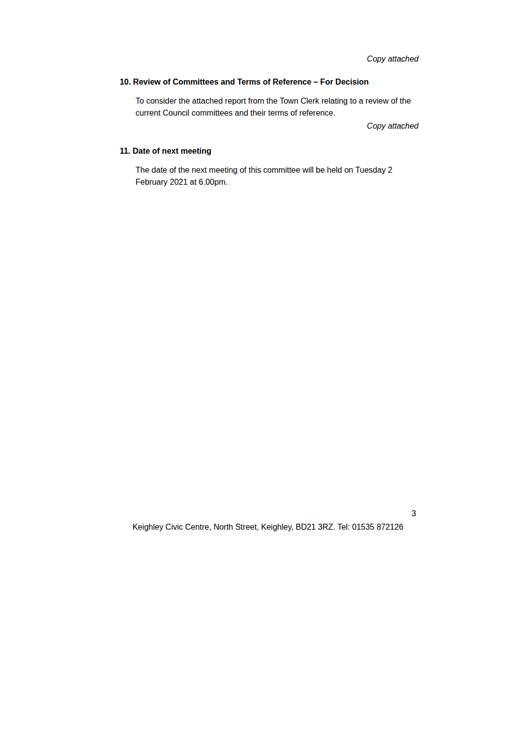Copy attached
10. Review of Committees and Terms of Reference – For Decision
To consider the attached report from the Town Clerk relating to a review of the current Council committees and their terms of reference.
Copy attached
11. Date of next meeting
The date of the next meeting of this committee will be held on Tuesday 2 February 2021 at 6.00pm.
3
Keighley Civic Centre, North Street, Keighley, BD21 3RZ. Tel: 01535 872126